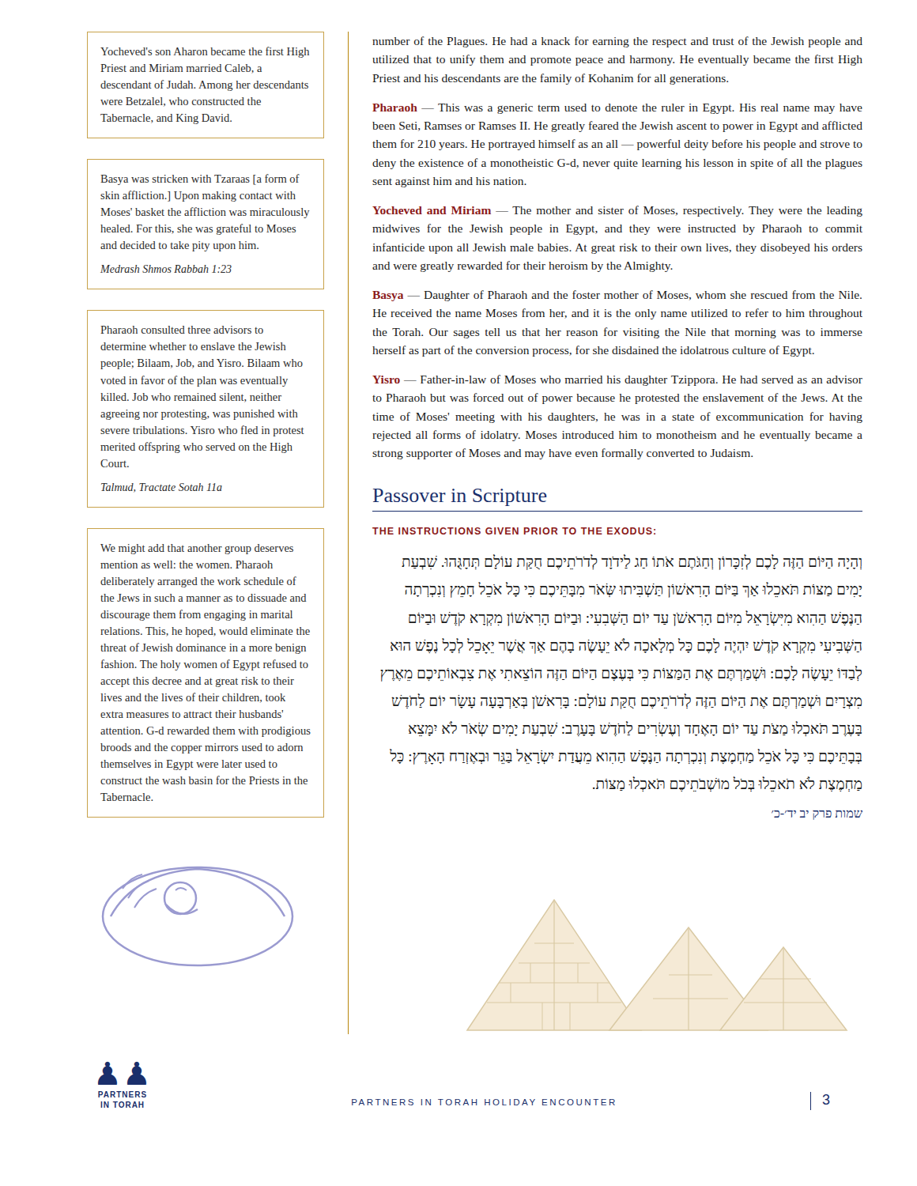Yocheved's son Aharon became the first High Priest and Miriam married Caleb, a descendant of Judah. Among her descendants were Betzalel, who constructed the Tabernacle, and King David.
Basya was stricken with Tzaraas [a form of skin affliction.] Upon making contact with Moses' basket the affliction was miraculously healed. For this, she was grateful to Moses and decided to take pity upon him.
Medrash Shmos Rabbah 1:23
Pharaoh consulted three advisors to determine whether to enslave the Jewish people; Bilaam, Job, and Yisro. Bilaam who voted in favor of the plan was eventually killed. Job who remained silent, neither agreeing nor protesting, was punished with severe tribulations. Yisro who fled in protest merited offspring who served on the High Court.
Talmud, Tractate Sotah 11a
We might add that another group deserves mention as well: the women. Pharaoh deliberately arranged the work schedule of the Jews in such a manner as to dissuade and discourage them from engaging in marital relations. This, he hoped, would eliminate the threat of Jewish dominance in a more benign fashion. The holy women of Egypt refused to accept this decree and at great risk to their lives and the lives of their children, took extra measures to attract their husbands' attention. G-d rewarded them with prodigious broods and the copper mirrors used to adorn themselves in Egypt were later used to construct the wash basin for the Priests in the Tabernacle.
number of the Plagues. He had a knack for earning the respect and trust of the Jewish people and utilized that to unify them and promote peace and harmony. He eventually became the first High Priest and his descendants are the family of Kohanim for all generations.
Pharaoh — This was a generic term used to denote the ruler in Egypt. His real name may have been Seti, Ramses or Ramses II. He greatly feared the Jewish ascent to power in Egypt and afflicted them for 210 years. He portrayed himself as an all — powerful deity before his people and strove to deny the existence of a monotheistic G-d, never quite learning his lesson in spite of all the plagues sent against him and his nation.
Yocheved and Miriam — The mother and sister of Moses, respectively. They were the leading midwives for the Jewish people in Egypt, and they were instructed by Pharaoh to commit infanticide upon all Jewish male babies. At great risk to their own lives, they disobeyed his orders and were greatly rewarded for their heroism by the Almighty.
Basya — Daughter of Pharaoh and the foster mother of Moses, whom she rescued from the Nile. He received the name Moses from her, and it is the only name utilized to refer to him throughout the Torah. Our sages tell us that her reason for visiting the Nile that morning was to immerse herself as part of the conversion process, for she disdained the idolatrous culture of Egypt.
Yisro — Father-in-law of Moses who married his daughter Tzippora. He had served as an advisor to Pharaoh but was forced out of power because he protested the enslavement of the Jews. At the time of Moses' meeting with his daughters, he was in a state of excommunication for having rejected all forms of idolatry. Moses introduced him to monotheism and he eventually became a strong supporter of Moses and may have even formally converted to Judaism.
Passover in Scripture
THE INSTRUCTIONS GIVEN PRIOR TO THE EXODUS:
וְהָיָה הַיּוֹם הַזֶּה לָכֶם לְזִכָּרוֹן וְחַגֹּתֶם אֹתוֹ חַג לַידֹוָד לְדֹרֹתֵיכֶם חֻקַּת עוֹלָם תְּחָגֻּהוּ. שִׁבְעַת יָמִים מַצּוֹת תֹּאכֵלוּ אַךְ בַּיּוֹם הָרִאשׁוֹן תַּשְׁבִּיתוּ שְּׂאֹר מִבָּתֵּיכֶם כִּי כָּל אֹכֵל חָמֵץ וְנִכְרְתָה הַנֶּפֶשׁ הַהִוא מִיִּשְׂרָאֵל מִיּוֹם הָרִאשֹׁן עַד יוֹם הַשְּׁבִעִי: וּבַיּוֹם הָרִאשׁוֹן מִקְרָא קֹדֶשׁ וּבַיּוֹם הַשְּׁבִיעִי מִקְרָא קֹדֶשׁ יִהְיֶה לָכֶם כָּל מְלָאכָה לֹא יֵעָשֶׂה בָהֶם אַךְ אֲשֶׁר יֵאָכֵל לְכָל נֶפֶשׁ הוּא לְבַדּוֹ יֵעָשֶׂה לָכֶם: וּשְׁמַרְתֶּם אֶת הַמַּצּוֹת כִּי בְּעֶצֶם הַיּוֹם הַזֶּה הוֹצֵאתִי אֶת צִבְאוֹתֵיכֶם מֵאֶרֶץ מִצְרָיִם וּשְׁמַרְתֶּם אֶת הַיּוֹם הַזֶּה לְדֹרֹתֵיכֶם חֻקַּת עוֹלָם: בָּרִאשֹׁן בְּאַרְבָּעָה עָשָׂר יוֹם לַחֹדֶשׁ בָּעֶרֶב תֹּאכְלוּ מַצֹּת עַד יוֹם הָאֶחָד וְעֶשְׂרִים לַחֹדֶשׁ בָּעָרֶב: שִׁבְעַת יָמִים שְׂאֹר לֹא יִמָּצֵא בְּבָתֵּיכֶם כִּי כָּל אֹכֵל מַחְמֶצֶת וְנִכְרְתָה הַנֶּפֶשׁ הַהִוא מֵעֲדַת יִשְׂרָאֵל בַּגֵּר וּבְאֶזְרַח הָאָרֶץ: כָּל מַחְמֶצֶת לֹא תֹאכֵלוּ בְּכֹל מוֹשְׁבֹתֵיכֶם תֹּאכְלוּ מַצּוֹת.
שמות פרק יב יד׳-כ׳
♟♟
PARTNERS
IN TORAH
PARTNERS IN TORAH HOLIDAY ENCOUNTER
3